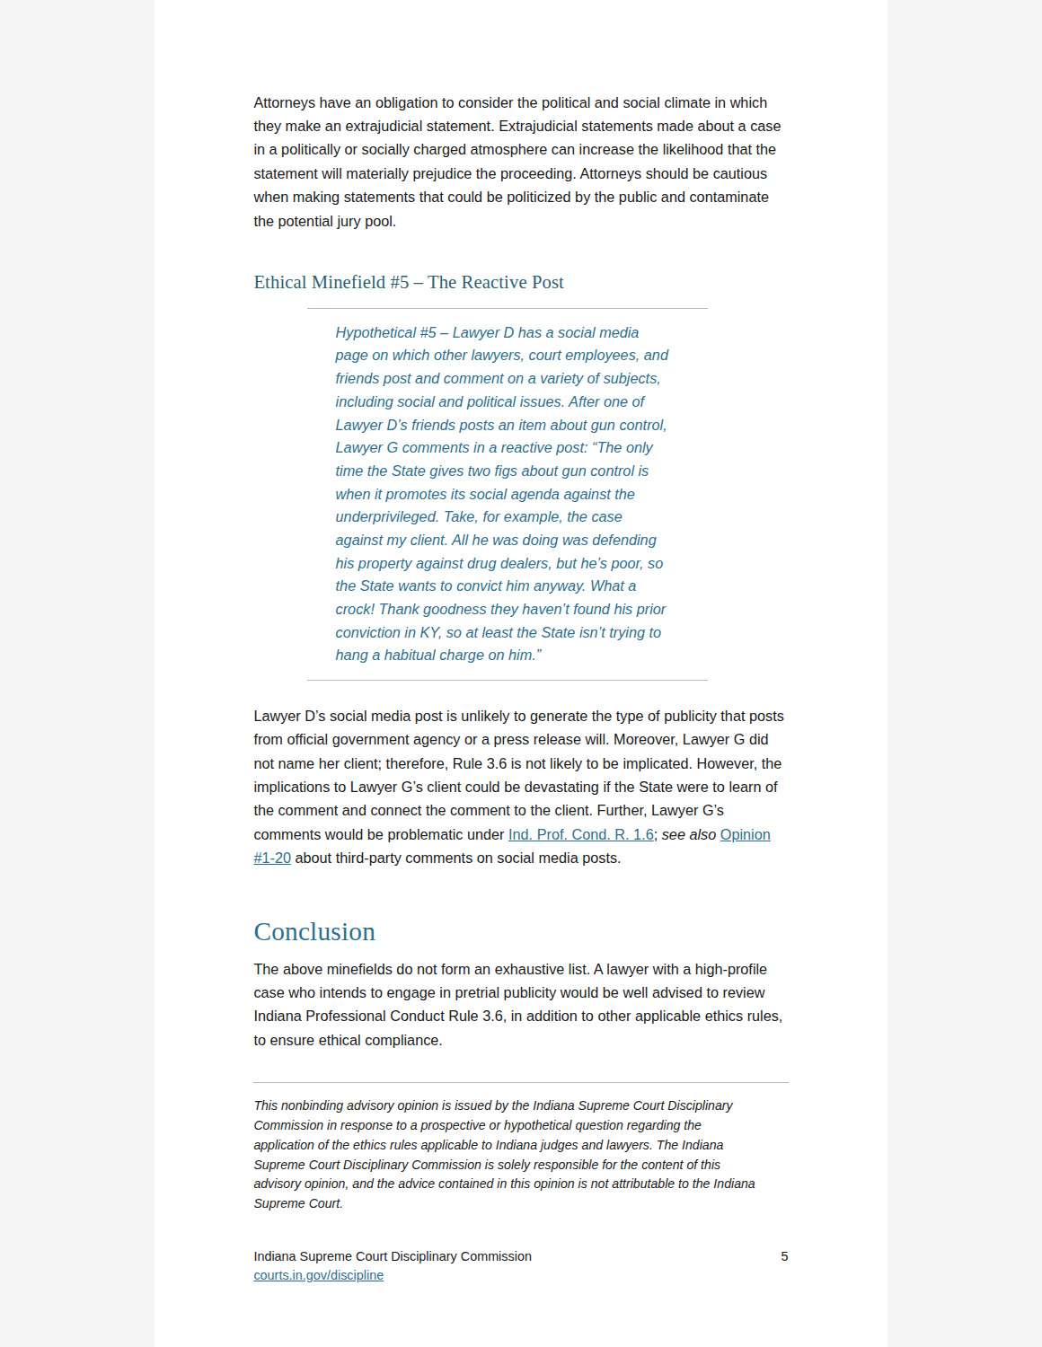Attorneys have an obligation to consider the political and social climate in which they make an extrajudicial statement. Extrajudicial statements made about a case in a politically or socially charged atmosphere can increase the likelihood that the statement will materially prejudice the proceeding. Attorneys should be cautious when making statements that could be politicized by the public and contaminate the potential jury pool.
Ethical Minefield #5 – The Reactive Post
Hypothetical #5 – Lawyer D has a social media page on which other lawyers, court employees, and friends post and comment on a variety of subjects, including social and political issues. After one of Lawyer D’s friends posts an item about gun control, Lawyer G comments in a reactive post: “The only time the State gives two figs about gun control is when it promotes its social agenda against the underprivileged. Take, for example, the case against my client. All he was doing was defending his property against drug dealers, but he’s poor, so the State wants to convict him anyway. What a crock! Thank goodness they haven’t found his prior conviction in KY, so at least the State isn’t trying to hang a habitual charge on him.”
Lawyer D’s social media post is unlikely to generate the type of publicity that posts from official government agency or a press release will. Moreover, Lawyer G did not name her client; therefore, Rule 3.6 is not likely to be implicated. However, the implications to Lawyer G’s client could be devastating if the State were to learn of the comment and connect the comment to the client. Further, Lawyer G’s comments would be problematic under Ind. Prof. Cond. R. 1.6; see also Opinion #1-20 about third-party comments on social media posts.
Conclusion
The above minefields do not form an exhaustive list. A lawyer with a high-profile case who intends to engage in pretrial publicity would be well advised to review Indiana Professional Conduct Rule 3.6, in addition to other applicable ethics rules, to ensure ethical compliance.
This nonbinding advisory opinion is issued by the Indiana Supreme Court Disciplinary Commission in response to a prospective or hypothetical question regarding the application of the ethics rules applicable to Indiana judges and lawyers. The Indiana Supreme Court Disciplinary Commission is solely responsible for the content of this advisory opinion, and the advice contained in this opinion is not attributable to the Indiana Supreme Court.
Indiana Supreme Court Disciplinary Commission
courts.in.gov/discipline
5